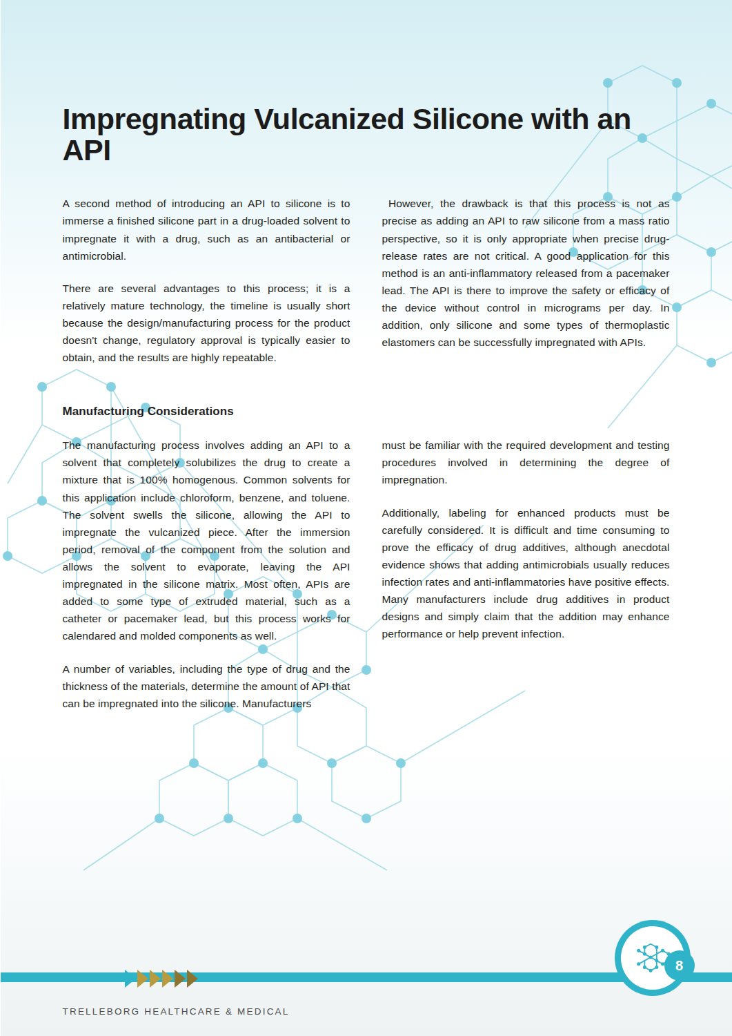Impregnating Vulcanized Silicone with an API
A second method of introducing an API to silicone is to immerse a finished silicone part in a drug-loaded solvent to impregnate it with a drug, such as an antibacterial or antimicrobial.
There are several advantages to this process; it is a relatively mature technology, the timeline is usually short because the design/manufacturing process for the product doesn't change, regulatory approval is typically easier to obtain, and the results are highly repeatable.
However, the drawback is that this process is not as precise as adding an API to raw silicone from a mass ratio perspective, so it is only appropriate when precise drug-release rates are not critical. A good application for this method is an anti-inflammatory released from a pacemaker lead. The API is there to improve the safety or efficacy of the device without control in micrograms per day. In addition, only silicone and some types of thermoplastic elastomers can be successfully impregnated with APIs.
Manufacturing Considerations
The manufacturing process involves adding an API to a solvent that completely solubilizes the drug to create a mixture that is 100% homogenous. Common solvents for this application include chloroform, benzene, and toluene. The solvent swells the silicone, allowing the API to impregnate the vulcanized piece. After the immersion period, removal of the component from the solution and allows the solvent to evaporate, leaving the API impregnated in the silicone matrix. Most often, APIs are added to some type of extruded material, such as a catheter or pacemaker lead, but this process works for calendared and molded components as well.
A number of variables, including the type of drug and the thickness of the materials, determine the amount of API that can be impregnated into the silicone. Manufacturers
must be familiar with the required development and testing procedures involved in determining the degree of impregnation.
Additionally, labeling for enhanced products must be carefully considered. It is difficult and time consuming to prove the efficacy of drug additives, although anecdotal evidence shows that adding antimicrobials usually reduces infection rates and anti-inflammatories have positive effects. Many manufacturers include drug additives in product designs and simply claim that the addition may enhance performance or help prevent infection.
TRELLEBORG HEALTHCARE & MEDICAL
8